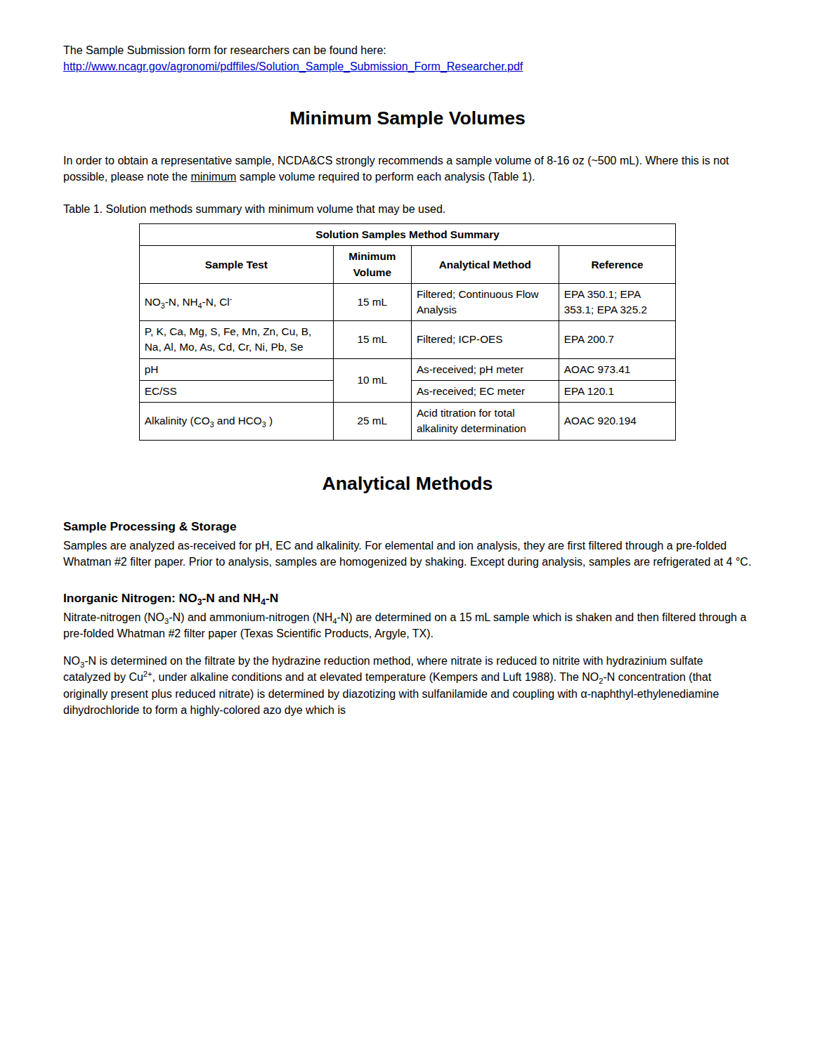The Sample Submission form for researchers can be found here:
http://www.ncagr.gov/agronomi/pdffiles/Solution_Sample_Submission_Form_Researcher.pdf
Minimum Sample Volumes
In order to obtain a representative sample, NCDA&CS strongly recommends a sample volume of 8-16 oz (~500 mL). Where this is not possible, please note the minimum sample volume required to perform each analysis (Table 1).
Table 1. Solution methods summary with minimum volume that may be used.
Solution Samples Method Summary
| Sample Test | Minimum Volume | Analytical Method | Reference |
| --- | --- | --- | --- |
| NO 3 -N, NH 4 -N, Cl - | 15 mL | Filtered; Continuous Flow Analysis | EPA 350.1; EPA 353.1; EPA 325.2 |
| P, K, Ca, Mg, S, Fe, Mn, Zn, Cu, B, Na, Al, Mo, As, Cd, Cr, Ni, Pb, Se | 15 mL | Filtered; ICP-OES | EPA 200.7 |
| pH | 10 mL | As-received; pH meter | AOAC 973.41 |
| EC/SS | As-received; EC meter | EPA 120.1 |
| Alkalinity (CO 3 and HCO 3 ) | 25 mL | Acid titration for total alkalinity determination | AOAC 920.194 |
Analytical Methods
Sample Processing & Storage
Samples are analyzed as-received for pH, EC and alkalinity. For elemental and ion analysis, they are first filtered through a pre-folded Whatman #2 filter paper. Prior to analysis, samples are homogenized by shaking. Except during analysis, samples are refrigerated at 4 °C.
Inorganic Nitrogen: NO3-N and NH4-N
Nitrate-nitrogen (NO3-N) and ammonium-nitrogen (NH4-N) are determined on a 15 mL sample which is shaken and then filtered through a pre-folded Whatman #2 filter paper (Texas Scientific Products, Argyle, TX).
NO3-N is determined on the filtrate by the hydrazine reduction method, where nitrate is reduced to nitrite with hydrazinium sulfate catalyzed by Cu2+, under alkaline conditions and at elevated temperature (Kempers and Luft 1988). The NO2-N concentration (that originally present plus reduced nitrate) is determined by diazotizing with sulfanilamide and coupling with α-naphthyl-ethylenediamine dihydrochloride to form a highly-colored azo dye which is